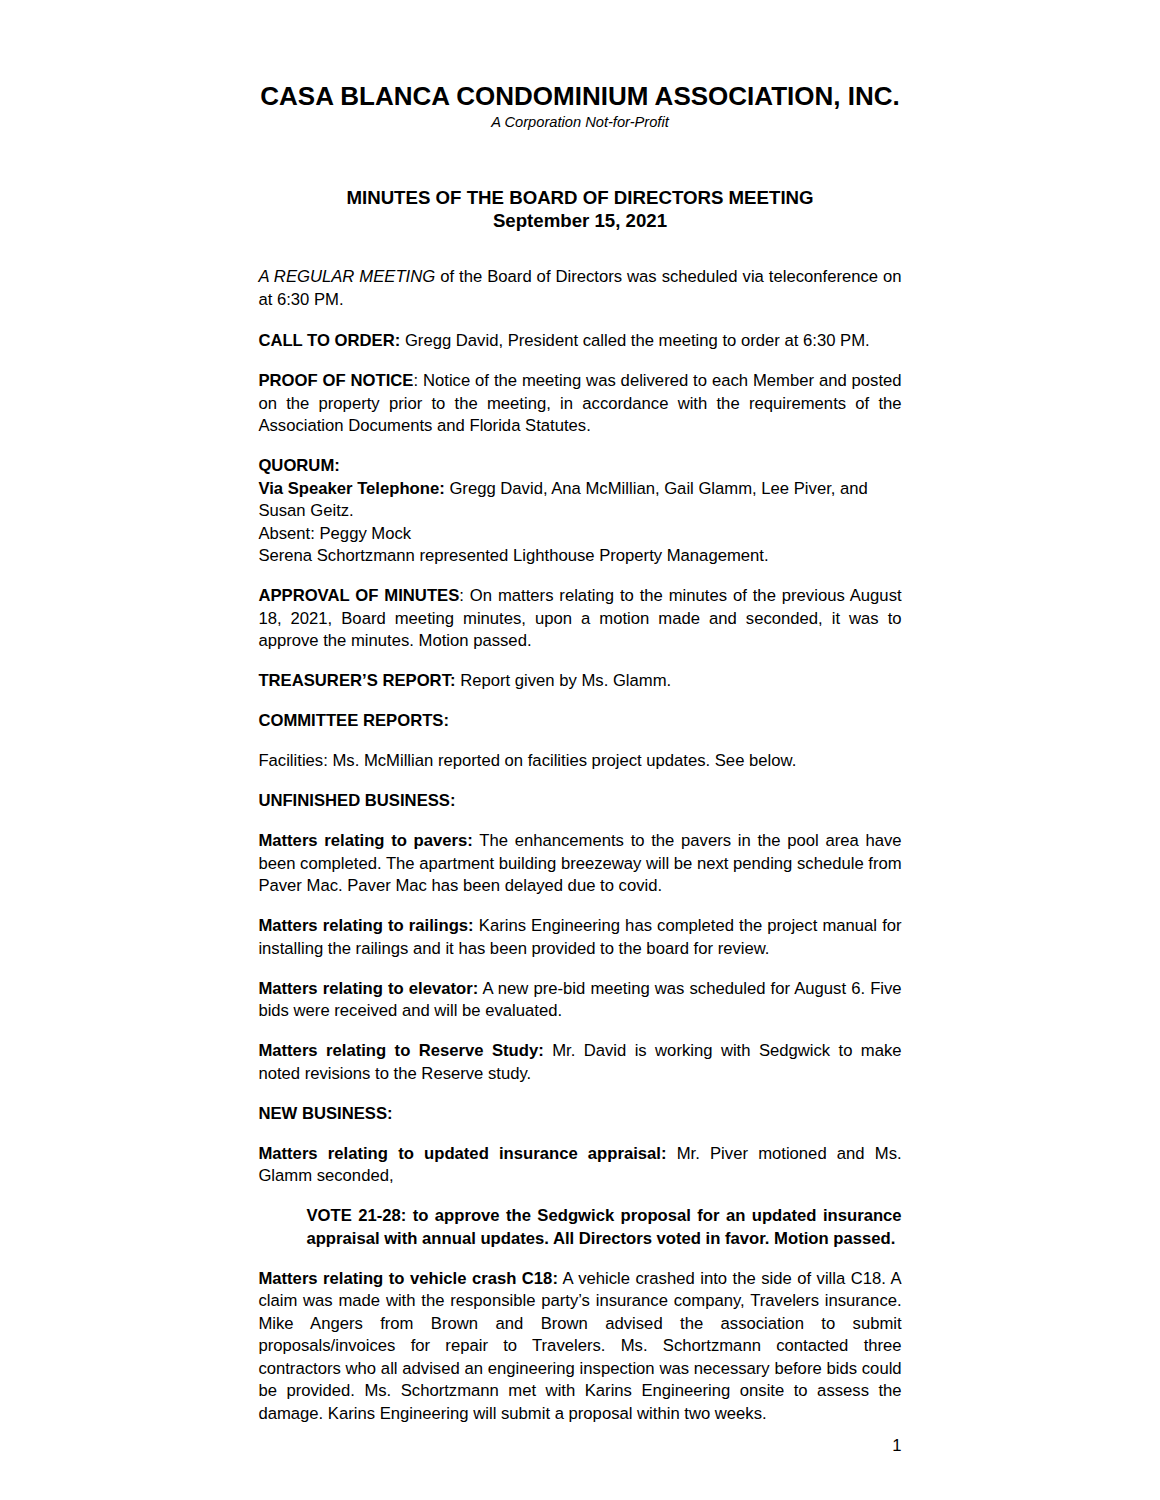CASA BLANCA CONDOMINIUM ASSOCIATION, INC.
A Corporation Not-for-Profit
MINUTES OF THE BOARD OF DIRECTORS MEETING
September 15, 2021
A REGULAR MEETING of the Board of Directors was scheduled via teleconference on at 6:30 PM.
CALL TO ORDER: Gregg David, President called the meeting to order at 6:30 PM.
PROOF OF NOTICE: Notice of the meeting was delivered to each Member and posted on the property prior to the meeting, in accordance with the requirements of the Association Documents and Florida Statutes.
QUORUM:
Via Speaker Telephone: Gregg David, Ana McMillian, Gail Glamm, Lee Piver, and Susan Geitz.
Absent: Peggy Mock
Serena Schortzmann represented Lighthouse Property Management.
APPROVAL OF MINUTES: On matters relating to the minutes of the previous August 18, 2021, Board meeting minutes, upon a motion made and seconded, it was to approve the minutes. Motion passed.
TREASURER’S REPORT: Report given by Ms. Glamm.
COMMITTEE REPORTS:
Facilities: Ms. McMillian reported on facilities project updates. See below.
UNFINISHED BUSINESS:
Matters relating to pavers: The enhancements to the pavers in the pool area have been completed. The apartment building breezeway will be next pending schedule from Paver Mac. Paver Mac has been delayed due to covid.
Matters relating to railings: Karins Engineering has completed the project manual for installing the railings and it has been provided to the board for review.
Matters relating to elevator: A new pre-bid meeting was scheduled for August 6. Five bids were received and will be evaluated.
Matters relating to Reserve Study: Mr. David is working with Sedgwick to make noted revisions to the Reserve study.
NEW BUSINESS:
Matters relating to updated insurance appraisal: Mr. Piver motioned and Ms. Glamm seconded,
VOTE 21-28: to approve the Sedgwick proposal for an updated insurance appraisal with annual updates. All Directors voted in favor. Motion passed.
Matters relating to vehicle crash C18: A vehicle crashed into the side of villa C18. A claim was made with the responsible party’s insurance company, Travelers insurance. Mike Angers from Brown and Brown advised the association to submit proposals/invoices for repair to Travelers. Ms. Schortzmann contacted three contractors who all advised an engineering inspection was necessary before bids could be provided. Ms. Schortzmann met with Karins Engineering onsite to assess the damage. Karins Engineering will submit a proposal within two weeks.
1